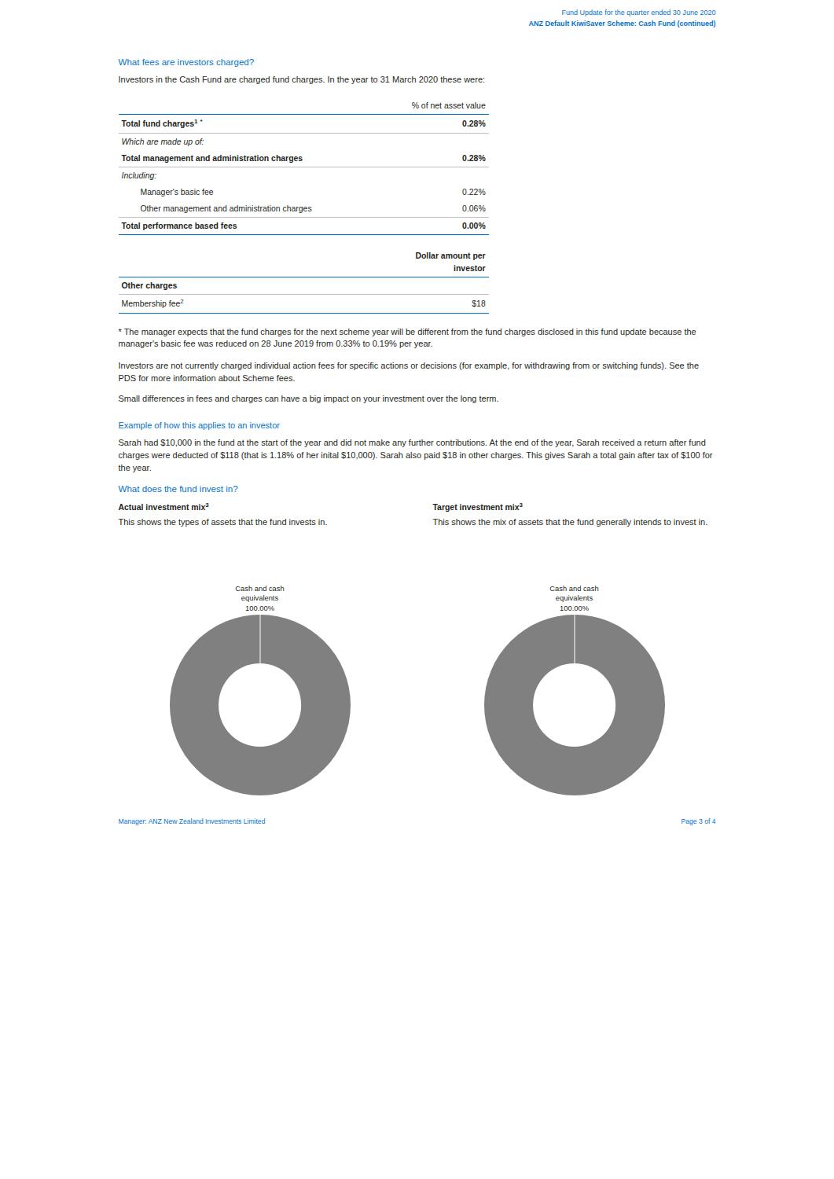Fund Update for the quarter ended 30 June 2020
ANZ Default KiwiSaver Scheme: Cash Fund (continued)
What fees are investors charged?
Investors in the Cash Fund are charged fund charges. In the year to 31 March 2020 these were:
| | % of net asset value |
| Total fund charges 1 * | 0.28% |
| Which are made up of: | |
| Total management and administration charges | 0.28% |
| Including: | |
| Manager's basic fee | 0.22% |
| Other management and administration charges | 0.06% |
| Total performance based fees | 0.00% |
| | Dollar amount per investor |
| Other charges | |
| Membership fee 2 | $18 |
* The manager expects that the fund charges for the next scheme year will be different from the fund charges disclosed in this fund update because the manager's basic fee was reduced on 28 June 2019 from 0.33% to 0.19% per year.
Investors are not currently charged individual action fees for specific actions or decisions (for example, for withdrawing from or switching funds). See the PDS for more information about Scheme fees.
Small differences in fees and charges can have a big impact on your investment over the long term.
Example of how this applies to an investor
Sarah had $10,000 in the fund at the start of the year and did not make any further contributions. At the end of the year, Sarah received a return after fund charges were deducted of $118 (that is 1.18% of her inital $10,000). Sarah also paid $18 in other charges. This gives Sarah a total gain after tax of $100 for the year.
What does the fund invest in?
Actual investment mix3
This shows the types of assets that the fund invests in.
Target investment mix3
This shows the mix of assets that the fund generally intends to invest in.
Cash and cash
equivalents
100.00%
Cash and cash
equivalents
100.00%
Manager: ANZ New Zealand Investments Limited
Page 3 of 4